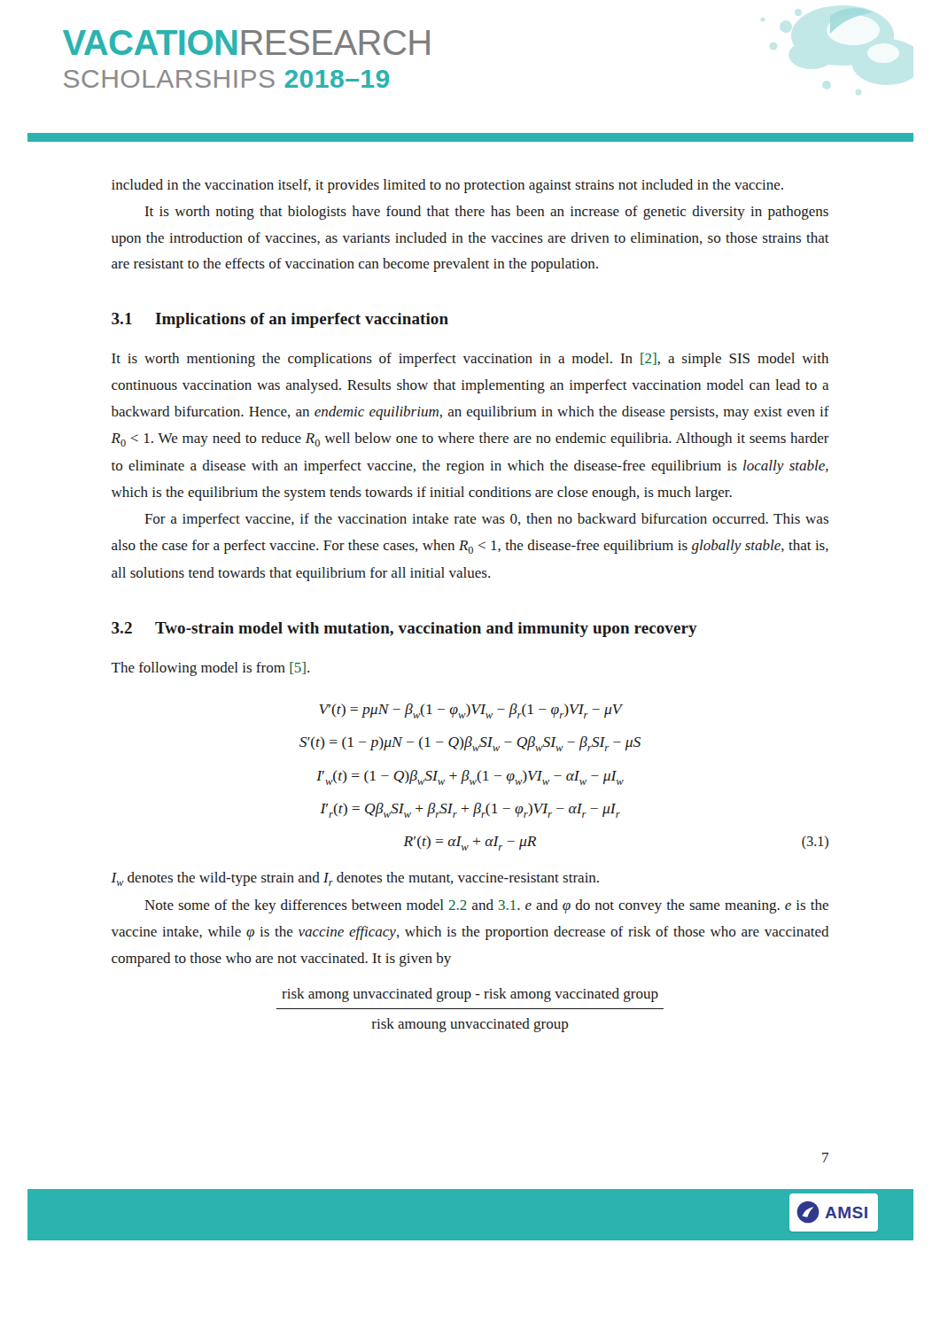VACATIONRESEARCH
SCHOLARSHIPS 2018–19
included in the vaccination itself, it provides limited to no protection against strains not included in the vaccine.
It is worth noting that biologists have found that there has been an increase of genetic diversity in pathogens upon the introduction of vaccines, as variants included in the vaccines are driven to elimination, so those strains that are resistant to the effects of vaccination can become prevalent in the population.
3.1 Implications of an imperfect vaccination
It is worth mentioning the complications of imperfect vaccination in a model. In [2], a simple SIS model with continuous vaccination was analysed. Results show that implementing an imperfect vaccination model can lead to a backward bifurcation. Hence, an endemic equilibrium, an equilibrium in which the disease persists, may exist even if R0 < 1. We may need to reduce R0 well below one to where there are no endemic equilibria. Although it seems harder to eliminate a disease with an imperfect vaccine, the region in which the disease-free equilibrium is locally stable, which is the equilibrium the system tends towards if initial conditions are close enough, is much larger.
For a imperfect vaccine, if the vaccination intake rate was 0, then no backward bifurcation occurred. This was also the case for a perfect vaccine. For these cases, when R0 < 1, the disease-free equilibrium is globally stable, that is, all solutions tend towards that equilibrium for all initial values.
3.2 Two-strain model with mutation, vaccination and immunity upon recovery
The following model is from [5].
V′(t) = pμN − βw(1 − φw)VIw − βr(1 − φr)VIr − μV S′(t) = (1 − p)μN − (1 − Q)βwSIw − QβwSIw − βrSIr − μS I′w(t) = (1 − Q)βwSIw + βw(1 − φw)VIw − αIw − μIw I′r(t) = QβwSIw + βrSIr + βr(1 − φr)VIr − αIr − μIr R′(t) = αIw + αIr − μR(3.1)
Iw denotes the wild-type strain and Ir denotes the mutant, vaccine-resistant strain.
Note some of the key differences between model 2.2 and 3.1. e and φ do not convey the same meaning. e is the vaccine intake, while φ is the vaccine efficacy, which is the proportion decrease of risk of those who are vaccinated compared to those who are not vaccinated. It is given by
risk among unvaccinated group - risk among vaccinated group risk amoung unvaccinated group
7
AMSI